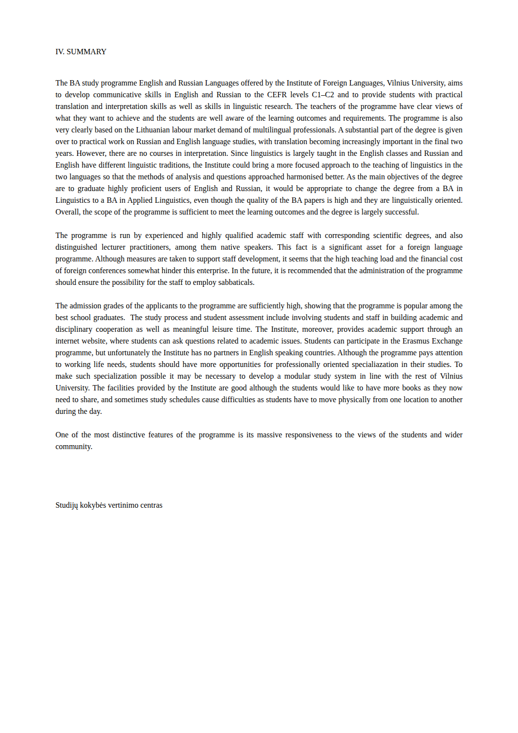IV. SUMMARY
The BA study programme English and Russian Languages offered by the Institute of Foreign Languages, Vilnius University, aims to develop communicative skills in English and Russian to the CEFR levels C1–C2 and to provide students with practical translation and interpretation skills as well as skills in linguistic research. The teachers of the programme have clear views of what they want to achieve and the students are well aware of the learning outcomes and requirements. The programme is also very clearly based on the Lithuanian labour market demand of multilingual professionals. A substantial part of the degree is given over to practical work on Russian and English language studies, with translation becoming increasingly important in the final two years. However, there are no courses in interpretation. Since linguistics is largely taught in the English classes and Russian and English have different linguistic traditions, the Institute could bring a more focused approach to the teaching of linguistics in the two languages so that the methods of analysis and questions approached harmonised better. As the main objectives of the degree are to graduate highly proficient users of English and Russian, it would be appropriate to change the degree from a BA in Linguistics to a BA in Applied Linguistics, even though the quality of the BA papers is high and they are linguistically oriented. Overall, the scope of the programme is sufficient to meet the learning outcomes and the degree is largely successful.
The programme is run by experienced and highly qualified academic staff with corresponding scientific degrees, and also distinguished lecturer practitioners, among them native speakers. This fact is a significant asset for a foreign language programme. Although measures are taken to support staff development, it seems that the high teaching load and the financial cost of foreign conferences somewhat hinder this enterprise. In the future, it is recommended that the administration of the programme should ensure the possibility for the staff to employ sabbaticals.
The admission grades of the applicants to the programme are sufficiently high, showing that the programme is popular among the best school graduates. The study process and student assessment include involving students and staff in building academic and disciplinary cooperation as well as meaningful leisure time. The Institute, moreover, provides academic support through an internet website, where students can ask questions related to academic issues. Students can participate in the Erasmus Exchange programme, but unfortunately the Institute has no partners in English speaking countries. Although the programme pays attention to working life needs, students should have more opportunities for professionally oriented specialiazation in their studies. To make such specialization possible it may be necessary to develop a modular study system in line with the rest of Vilnius University. The facilities provided by the Institute are good although the students would like to have more books as they now need to share, and sometimes study schedules cause difficulties as students have to move physically from one location to another during the day.
One of the most distinctive features of the programme is its massive responsiveness to the views of the students and wider community.
Studijų kokybės vertinimo centras